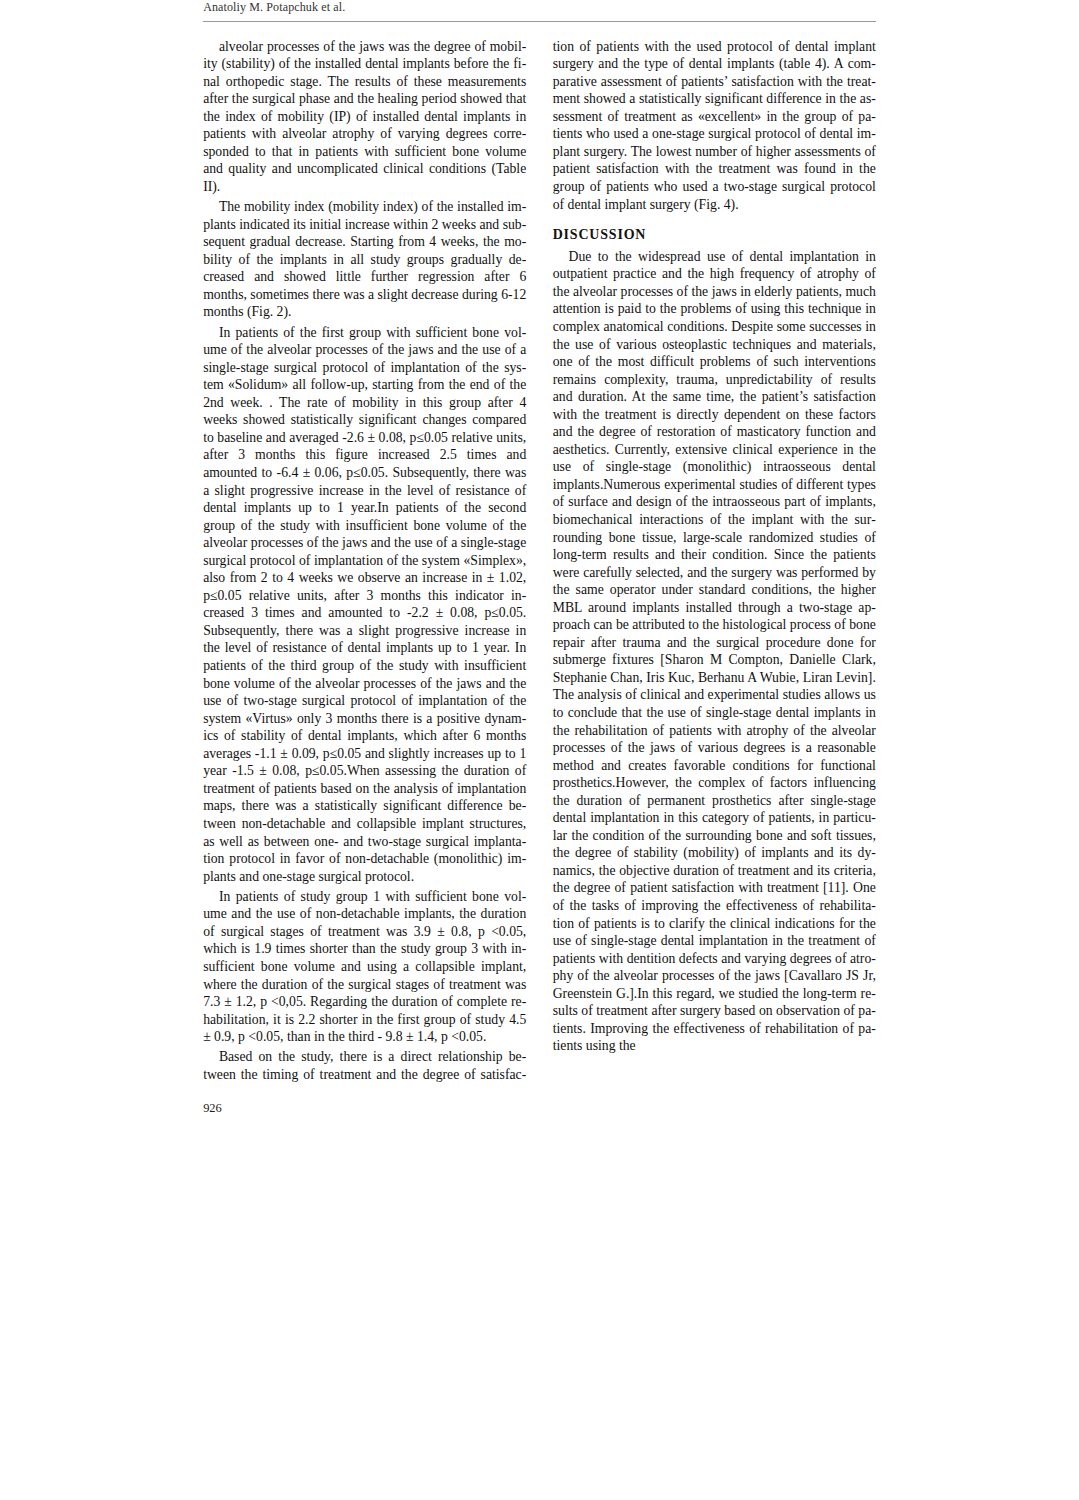Anatoliy M. Potapchuk et al.
alveolar processes of the jaws was the degree of mobility (stability) of the installed dental implants before the final orthopedic stage. The results of these measurements after the surgical phase and the healing period showed that the index of mobility (IP) of installed dental implants in patients with alveolar atrophy of varying degrees corresponded to that in patients with sufficient bone volume and quality and uncomplicated clinical conditions (Table II).
The mobility index (mobility index) of the installed implants indicated its initial increase within 2 weeks and subsequent gradual decrease. Starting from 4 weeks, the mobility of the implants in all study groups gradually decreased and showed little further regression after 6 months, sometimes there was a slight decrease during 6-12 months (Fig. 2).
In patients of the first group with sufficient bone volume of the alveolar processes of the jaws and the use of a single-stage surgical protocol of implantation of the system «Solidum» all follow-up, starting from the end of the 2nd week. . The rate of mobility in this group after 4 weeks showed statistically significant changes compared to baseline and averaged -2.6 ± 0.08, p≤0.05 relative units, after 3 months this figure increased 2.5 times and amounted to -6.4 ± 0.06, p≤0.05. Subsequently, there was a slight progressive increase in the level of resistance of dental implants up to 1 year.In patients of the second group of the study with insufficient bone volume of the alveolar processes of the jaws and the use of a single-stage surgical protocol of implantation of the system «Simplex», also from 2 to 4 weeks we observe an increase in ± 1.02, p≤0.05 relative units, after 3 months this indicator increased 3 times and amounted to -2.2 ± 0.08, p≤0.05. Subsequently, there was a slight progressive increase in the level of resistance of dental implants up to 1 year. In patients of the third group of the study with insufficient bone volume of the alveolar processes of the jaws and the use of two-stage surgical protocol of implantation of the system «Virtus» only 3 months there is a positive dynamics of stability of dental implants, which after 6 months averages -1.1 ± 0.09, p≤0.05 and slightly increases up to 1 year -1.5 ± 0.08, p≤0.05.When assessing the duration of treatment of patients based on the analysis of implantation maps, there was a statistically significant difference between non-detachable and collapsible implant structures, as well as between one- and two-stage surgical implantation protocol in favor of non-detachable (monolithic) implants and one-stage surgical protocol.
In patients of study group 1 with sufficient bone volume and the use of non-detachable implants, the duration of surgical stages of treatment was 3.9 ± 0.8, p <0.05, which is 1.9 times shorter than the study group 3 with insufficient bone volume and using a collapsible implant, where the duration of the surgical stages of treatment was 7.3 ± 1.2, p <0,05. Regarding the duration of complete rehabilitation, it is 2.2 shorter in the first group of study 4.5 ± 0.9, p <0.05, than in the third - 9.8 ± 1.4, p <0.05.
Based on the study, there is a direct relationship between the timing of treatment and the degree of satisfaction of patients with the used protocol of dental implant surgery and the type of dental implants (table 4). A comparative assessment of patients’ satisfaction with the treatment showed a statistically significant difference in the assessment of treatment as «excellent» in the group of patients who used a one-stage surgical protocol of dental implant surgery. The lowest number of higher assessments of patient satisfaction with the treatment was found in the group of patients who used a two-stage surgical protocol of dental implant surgery (Fig. 4).
Discussion
Due to the widespread use of dental implantation in outpatient practice and the high frequency of atrophy of the alveolar processes of the jaws in elderly patients, much attention is paid to the problems of using this technique in complex anatomical conditions. Despite some successes in the use of various osteoplastic techniques and materials, one of the most difficult problems of such interventions remains complexity, trauma, unpredictability of results and duration. At the same time, the patient’s satisfaction with the treatment is directly dependent on these factors and the degree of restoration of masticatory function and aesthetics. Currently, extensive clinical experience in the use of single-stage (monolithic) intraosseous dental implants.Numerous experimental studies of different types of surface and design of the intraosseous part of implants, biomechanical interactions of the implant with the surrounding bone tissue, large-scale randomized studies of long-term results and their condition. Since the patients were carefully selected, and the surgery was performed by the same operator under standard conditions, the higher MBL around implants installed through a two-stage approach can be attributed to the histological process of bone repair after trauma and the surgical procedure done for submerge fixtures [Sharon M Compton, Danielle Clark, Stephanie Chan, Iris Kuc, Berhanu A Wubie, Liran Levin]. The analysis of clinical and experimental studies allows us to conclude that the use of single-stage dental implants in the rehabilitation of patients with atrophy of the alveolar processes of the jaws of various degrees is a reasonable method and creates favorable conditions for functional prosthetics.However, the complex of factors influencing the duration of permanent prosthetics after single-stage dental implantation in this category of patients, in particular the condition of the surrounding bone and soft tissues, the degree of stability (mobility) of implants and its dynamics, the objective duration of treatment and its criteria, the degree of patient satisfaction with treatment [11]. One of the tasks of improving the effectiveness of rehabilitation of patients is to clarify the clinical indications for the use of single-stage dental implantation in the treatment of patients with dentition defects and varying degrees of atrophy of the alveolar processes of the jaws [Cavallaro JS Jr, Greenstein G.].In this regard, we studied the long-term results of treatment after surgery based on observation of patients. Improving the effectiveness of rehabilitation of patients using the
926